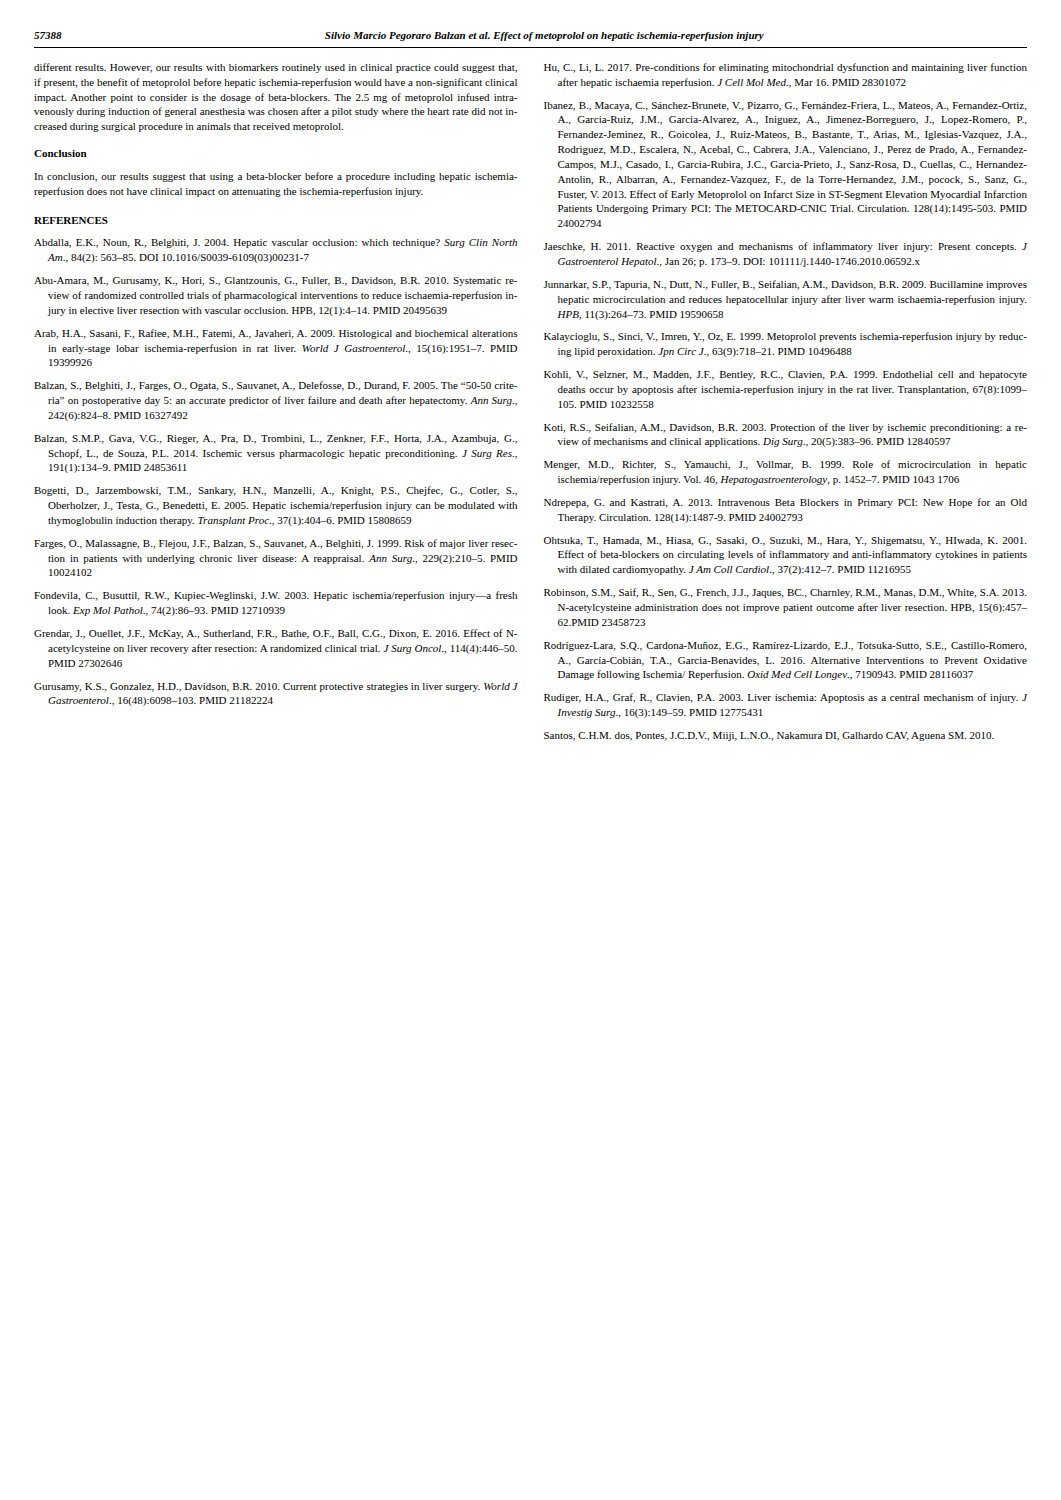57388 Silvio Marcio Pegoraro Balzan et al. Effect of metoprolol on hepatic ischemia-reperfusion injury
different results. However, our results with biomarkers routinely used in clinical practice could suggest that, if present, the benefit of metoprolol before hepatic ischemia-reperfusion would have a non-significant clinical impact. Another point to consider is the dosage of beta-blockers. The 2.5 mg of metoprolol infused intravenously during induction of general anesthesia was chosen after a pilot study where the heart rate did not increased during surgical procedure in animals that received metoprolol.
Conclusion
In conclusion, our results suggest that using a beta-blocker before a procedure including hepatic ischemia-reperfusion does not have clinical impact on attenuating the ischemia-reperfusion injury.
REFERENCES
Abdalla, E.K., Noun, R., Belghiti, J. 2004. Hepatic vascular occlusion: which technique? Surg Clin North Am., 84(2): 563–85. DOI 10.1016/S0039-6109(03)00231-7
Abu-Amara, M., Gurusamy, K., Hori, S., Glantzounis, G., Fuller, B., Davidson, B.R. 2010. Systematic review of randomized controlled trials of pharmacological interventions to reduce ischaemia-reperfusion injury in elective liver resection with vascular occlusion. HPB, 12(1):4–14. PMID 20495639
Arab, H.A., Sasani, F., Rafiee, M.H., Fatemi, A., Javaheri, A. 2009. Histological and biochemical alterations in early-stage lobar ischemia-reperfusion in rat liver. World J Gastroenterol., 15(16):1951–7. PMID 19399926
Balzan, S., Belghiti, J., Farges, O., Ogata, S., Sauvanet, A., Delefosse, D., Durand, F. 2005. The “50-50 criteria” on postoperative day 5: an accurate predictor of liver failure and death after hepatectomy. Ann Surg., 242(6):824–8. PMID 16327492
Balzan, S.M.P., Gava, V.G., Rieger, A., Pra, D., Trombini, L., Zenkner, F.F., Horta, J.A., Azambuja, G., Schopf, L., de Souza, P.L. 2014. Ischemic versus pharmacologic hepatic preconditioning. J Surg Res., 191(1):134–9. PMID 24853611
Bogetti, D., Jarzembowski, T.M., Sankary, H.N., Manzelli, A., Knight, P.S., Chejfec, G., Cotler, S., Oberholzer, J., Testa, G., Benedetti, E. 2005. Hepatic ischemia/reperfusion injury can be modulated with thymoglobulin induction therapy. Transplant Proc., 37(1):404–6. PMID 15808659
Farges, O., Malassagne, B., Flejou, J.F., Balzan, S., Sauvanet, A., Belghiti, J. 1999. Risk of major liver resection in patients with underlying chronic liver disease: A reappraisal. Ann Surg., 229(2):210–5. PMID 10024102
Fondevila, C., Busuttil, R.W., Kupiec-Weglinski, J.W. 2003. Hepatic ischemia/reperfusion injury—a fresh look. Exp Mol Pathol., 74(2):86–93. PMID 12710939
Grendar, J., Ouellet, J.F., McKay, A., Sutherland, F.R., Bathe, O.F., Ball, C.G., Dixon, E. 2016. Effect of N-acetylcysteine on liver recovery after resection: A randomized clinical trial. J Surg Oncol., 114(4):446–50. PMID 27302646
Gurusamy, K.S., Gonzalez, H.D., Davidson, B.R. 2010. Current protective strategies in liver surgery. World J Gastroenterol., 16(48):6098–103. PMID 21182224
Hu, C., Li, L. 2017. Pre-conditions for eliminating mitochondrial dysfunction and maintaining liver function after hepatic ischaemia reperfusion. J Cell Mol Med., Mar 16. PMID 28301072
Ibanez, B., Macaya, C., Sánchez-Brunete, V., Pizarro, G., Fernández-Friera, L., Mateos, A., Fernandez-Ortiz, A., Garcia-Ruiz, J.M., Garcia-Alvarez, A., Iniguez, A., Jimenez-Borreguero, J., Lopez-Romero, P., Fernandez-Jeminez, R., Goicolea, J., Ruiz-Mateos, B., Bastante, T., Arias, M., Iglesias-Vazquez, J.A., Rodriguez, M.D., Escalera, N., Acebal, C., Cabrera, J.A., Valenciano, J., Perez de Prado, A., Fernandez-Campos, M.J., Casado, I., Garcia-Rubira, J.C., Garcia-Prieto, J., Sanz-Rosa, D., Cuellas, C., Hernandez-Antolin, R., Albarran, A., Fernandez-Vazquez, F., de la Torre-Hernandez, J.M., pocock, S., Sanz, G., Fuster, V. 2013. Effect of Early Metoprolol on Infarct Size in ST-Segment Elevation Myocardial Infarction Patients Undergoing Primary PCI: The METOCARD-CNIC Trial. Circulation. 128(14):1495-503. PMID 24002794
Jaeschke, H. 2011. Reactive oxygen and mechanisms of inflammatory liver injury: Present concepts. J Gastroenterol Hepatol., Jan 26; p. 173–9. DOI: 101111/j.1440-1746.2010.06592.x
Junnarkar, S.P., Tapuria, N., Dutt, N., Fuller, B., Seifalian, A.M., Davidson, B.R. 2009. Bucillamine improves hepatic microcirculation and reduces hepatocellular injury after liver warm ischaemia-reperfusion injury. HPB, 11(3):264–73. PMID 19590658
Kalaycioglu, S., Sinci, V., Imren, Y., Oz, E. 1999. Metoprolol prevents ischemia-reperfusion injury by reducing lipid peroxidation. Jpn Circ J., 63(9):718–21. PIMD 10496488
Kohli, V., Selzner, M., Madden, J.F., Bentley, R.C., Clavien, P.A. 1999. Endothelial cell and hepatocyte deaths occur by apoptosis after ischemia-reperfusion injury in the rat liver. Transplantation, 67(8):1099–105. PMID 10232558
Koti, R.S., Seifalian, A.M., Davidson, B.R. 2003. Protection of the liver by ischemic preconditioning: a review of mechanisms and clinical applications. Dig Surg., 20(5):383–96. PMID 12840597
Menger, M.D., Richter, S., Yamauchi, J., Vollmar, B. 1999. Role of microcirculation in hepatic ischemia/reperfusion injury. Vol. 46, Hepatogastroenterology, p. 1452–7. PMID 1043 1706
Ndrepepa, G. and Kastrati, A. 2013. Intravenous Beta Blockers in Primary PCI: New Hope for an Old Therapy. Circulation. 128(14):1487-9. PMID 24002793
Ohtsuka, T., Hamada, M., Hiasa, G., Sasaki, O., Suzuki, M., Hara, Y., Shigematsu, Y., HIwada, K. 2001. Effect of beta-blockers on circulating levels of inflammatory and anti-inflammatory cytokines in patients with dilated cardiomyopathy. J Am Coll Cardiol., 37(2):412–7. PMID 11216955
Robinson, S.M., Saif, R., Sen, G., French, J.J., Jaques, BC., Charnley, R.M., Manas, D.M., White, S.A. 2013. N-acetylcysteine administration does not improve patient outcome after liver resection. HPB, 15(6):457–62.PMID 23458723
Rodríguez-Lara, S.Q., Cardona-Muñoz, E.G., Ramírez-Lizardo, E.J., Totsuka-Sutto, S.E., Castillo-Romero, A., García-Cobián, T.A., Garcia-Benavides, L. 2016. Alternative Interventions to Prevent Oxidative Damage following Ischemia/ Reperfusion. Oxid Med Cell Longev., 7190943. PMID 28116037
Rudiger, H.A., Graf, R., Clavien, P.A. 2003. Liver ischemia: Apoptosis as a central mechanism of injury. J Investig Surg., 16(3):149–59. PMID 12775431
Santos, C.H.M. dos, Pontes, J.C.D.V., Miiji, L.N.O., Nakamura DI, Galhardo CAV, Aguena SM. 2010.